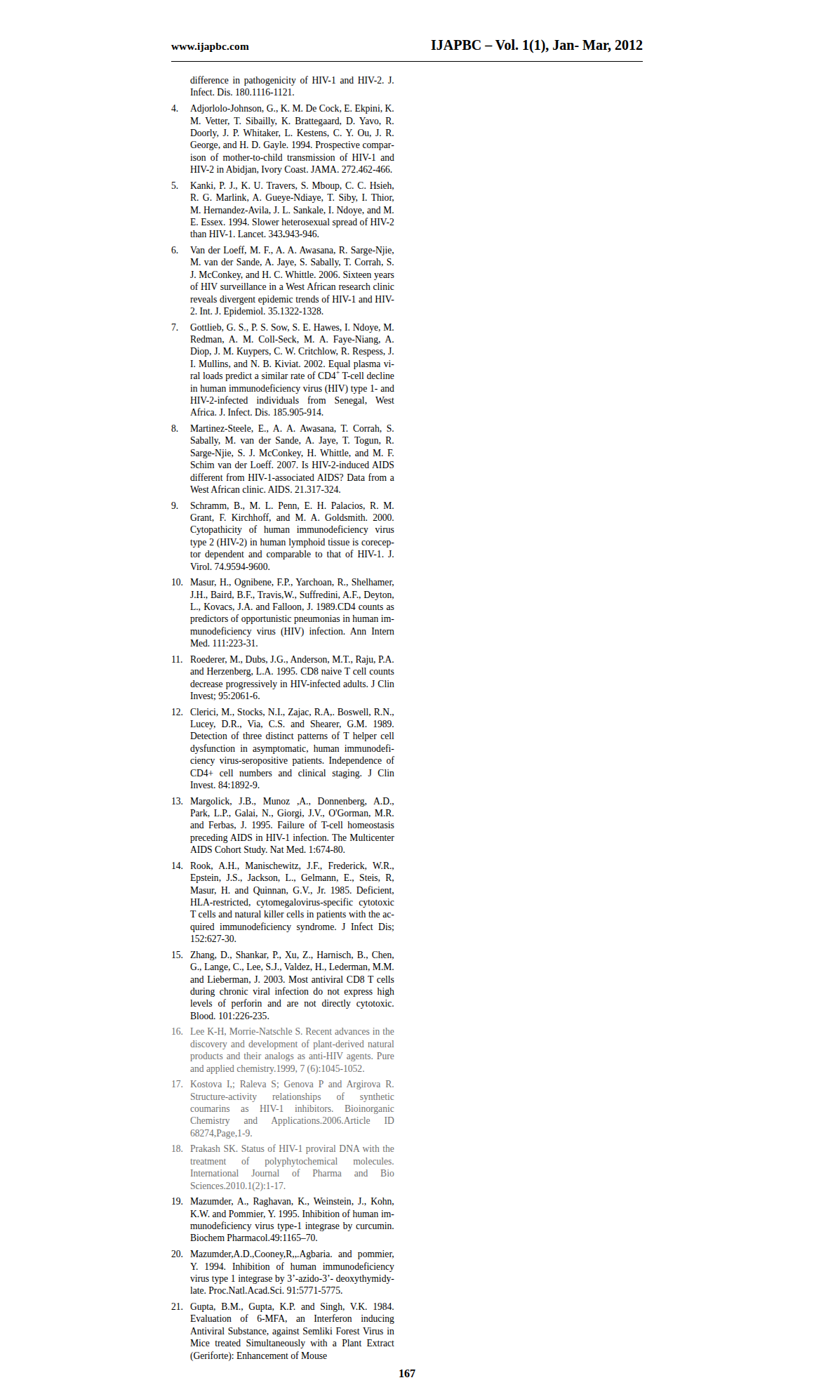www.ijapbc.com
IJAPBC – Vol. 1(1), Jan- Mar, 2012
difference in pathogenicity of HIV-1 and HIV-2. J. Infect. Dis. 180.1116-1121.
4. Adjorlolo-Johnson, G., K. M. De Cock, E. Ekpini, K. M. Vetter, T. Sibailly, K. Brattegaard, D. Yavo, R. Doorly, J. P. Whitaker, L. Kestens, C. Y. Ou, J. R. George, and H. D. Gayle. 1994. Prospective comparison of mother-to-child transmission of HIV-1 and HIV-2 in Abidjan, Ivory Coast. JAMA. 272.462-466.
5. Kanki, P. J., K. U. Travers, S. Mboup, C. C. Hsieh, R. G. Marlink, A. Gueye-Ndiaye, T. Siby, I. Thior, M. Hernandez-Avila, J. L. Sankale, I. Ndoye, and M. E. Essex. 1994. Slower heterosexual spread of HIV-2 than HIV-1. Lancet. 343. 943-946.
6. Van der Loeff, M. F., A. A. Awasana, R. Sarge-Njie, M. van der Sande, A. Jaye, S. Sabally, T. Corrah, S. J. McConkey, and H. C. Whittle. 2006. Sixteen years of HIV surveillance in a West African research clinic reveals divergent epidemic trends of HIV-1 and HIV-2. Int. J. Epidemiol. 35.1322-1328.
7. Gottlieb, G. S., P. S. Sow, S. E. Hawes, I. Ndoye, M. Redman, A. M. Coll-Seck, M. A. Faye-Niang, A. Diop, J. M. Kuypers, C. W. Critchlow, R. Respess, J. I. Mullins, and N. B. Kiviat. 2002. Equal plasma viral loads predict a similar rate of CD4+ T-cell decline in human immunodeficiency virus (HIV) type 1- and HIV-2-infected individuals from Senegal, West Africa. J. Infect. Dis. 185.905-914.
8. Martinez-Steele, E., A. A. Awasana, T. Corrah, S. Sabally, M. van der Sande, A. Jaye, T. Togun, R. Sarge-Njie, S. J. McConkey, H. Whittle, and M. F. Schim van der Loeff. 2007. Is HIV-2-induced AIDS different from HIV-1-associated AIDS? Data from a West African clinic. AIDS. 21.317-324.
9. Schramm, B., M. L. Penn, E. H. Palacios, R. M. Grant, F. Kirchhoff, and M. A. Goldsmith. 2000. Cytopathicity of human immunodeficiency virus type 2 (HIV-2) in human lymphoid tissue is coreceptor dependent and comparable to that of HIV-1. J. Virol. 74.9594-9600.
10. Masur, H., Ognibene, F.P., Yarchoan, R., Shelhamer, J.H., Baird, B.F., Travis,W., Suffredini, A.F., Deyton, L., Kovacs, J.A. and Falloon, J. 1989.CD4 counts as predictors of opportunistic pneumonias in human immunodeficiency virus (HIV) infection. Ann Intern Med. 111:223-31.
11. Roederer, M., Dubs, J.G., Anderson, M.T., Raju, P.A. and Herzenberg, L.A. 1995. CD8 naive T cell counts decrease progressively in HIV-infected adults. J Clin Invest; 95:2061-6.
12. Clerici, M., Stocks, N.I., Zajac, R.A,. Boswell, R.N., Lucey, D.R., Via, C.S. and Shearer, G.M. 1989. Detection of three distinct patterns of T helper cell dysfunction in asymptomatic, human immunodeficiency virus-seropositive patients. Independence of CD4+ cell numbers and clinical staging. J Clin Invest. 84:1892-9.
13. Margolick, J.B., Munoz ,A., Donnenberg, A.D., Park, L.P., Galai, N., Giorgi, J.V., O'Gorman, M.R. and Ferbas, J. 1995. Failure of T-cell homeostasis preceding AIDS in HIV-1 infection. The Multicenter AIDS Cohort Study. Nat Med. 1:674-80.
14. Rook, A.H., Manischewitz, J.F., Frederick, W.R., Epstein, J.S., Jackson, L., Gelmann, E., Steis, R, Masur, H. and Quinnan, G.V., Jr. 1985. Deficient, HLA-restricted, cytomegalovirus-specific cytotoxic T cells and natural killer cells in patients with the acquired immunodeficiency syndrome. J Infect Dis; 152:627-30.
15. Zhang, D., Shankar, P., Xu, Z., Harnisch, B., Chen, G., Lange, C., Lee, S.J., Valdez, H., Lederman, M.M. and Lieberman, J. 2003. Most antiviral CD8 T cells during chronic viral infection do not express high levels of perforin and are not directly cytotoxic. Blood. 101:226-235.
16. Lee K-H, Morrie-Natschle S. Recent advances in the discovery and development of plant-derived natural products and their analogs as anti-HIV agents. Pure and applied chemistry.1999, 7 (6):1045-1052.
17. Kostova I,; Raleva S; Genova P and Argirova R. Structure-activity relationships of synthetic coumarins as HIV-1 inhibitors. Bioinorganic Chemistry and Applications.2006.Article ID 68274,Page,1-9.
18. Prakash SK. Status of HIV-1 proviral DNA with the treatment of polyphytochemical molecules. International Journal of Pharma and Bio Sciences.2010.1(2):1-17.
19. Mazumder, A., Raghavan, K., Weinstein, J., Kohn, K.W. and Pommier, Y. 1995. Inhibition of human immunodeficiency virus type-1 integrase by curcumin. Biochem Pharmacol.49:1165–70.
20. Mazumder,A.D.,Cooney,R,,.Agbaria. and pommier, Y. 1994. Inhibition of human immunodeficiency virus type 1 integrase by 3’-azido-3’- deoxythymidylate. Proc.Natl.Acad.Sci. 91:5771-5775.
21. Gupta, B.M., Gupta, K.P. and Singh, V.K. 1984. Evaluation of 6-MFA, an Interferon inducing Antiviral Substance, against Semliki Forest Virus in Mice treated Simultaneously with a Plant Extract (Geriforte): Enhancement of Mouse
167